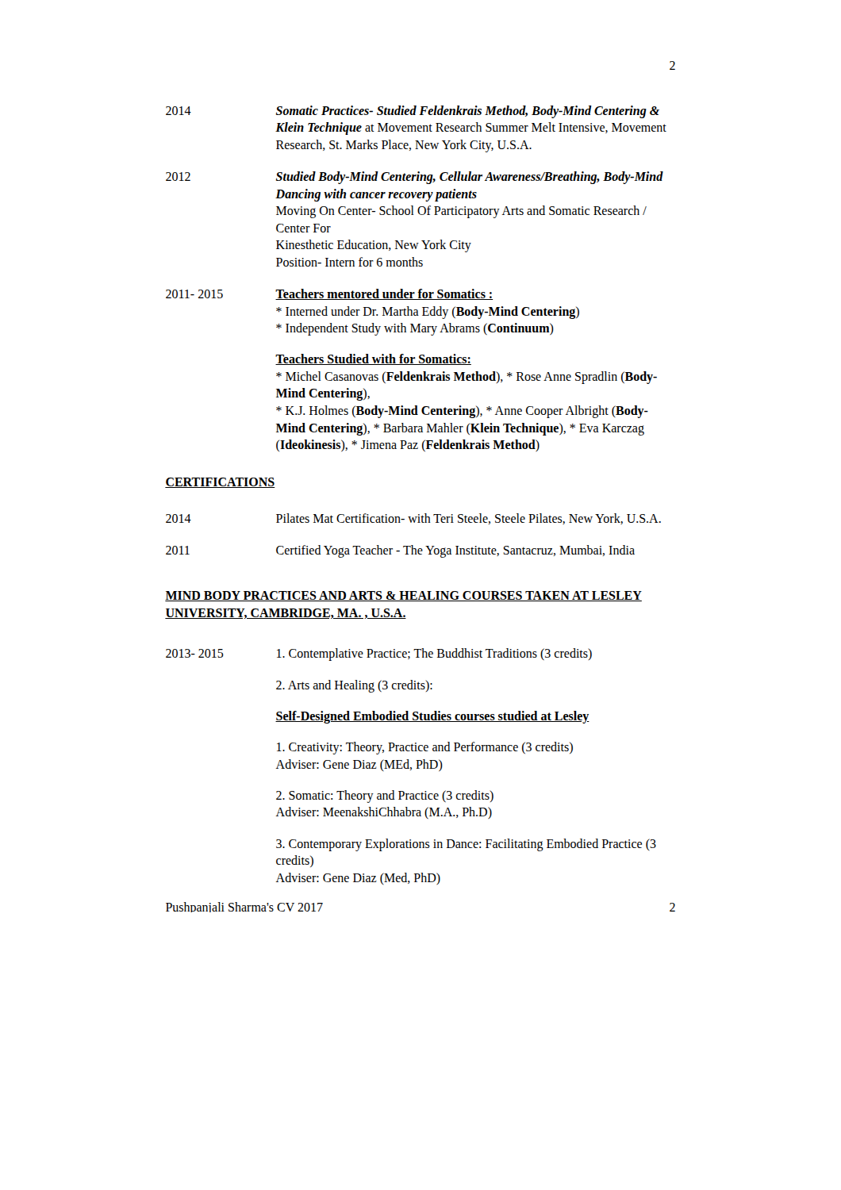2
2014
Somatic Practices- Studied Feldenkrais Method, Body-Mind Centering & Klein Technique at Movement Research Summer Melt Intensive, Movement Research, St. Marks Place, New York City, U.S.A.
2012
Studied Body-Mind Centering, Cellular Awareness/Breathing, Body-Mind Dancing with cancer recovery patients
Moving On Center- School Of Participatory Arts and Somatic Research / Center For
Kinesthetic Education, New York City
Position- Intern for 6 months
2011- 2015
Teachers mentored under for Somatics :
* Interned under Dr. Martha Eddy (Body-Mind Centering)
* Independent Study with Mary Abrams (Continuum)
Teachers Studied with for Somatics:
* Michel Casanovas (Feldenkrais Method), * Rose Anne Spradlin (Body-Mind Centering),
* K.J. Holmes (Body-Mind Centering), * Anne Cooper Albright (Body-Mind Centering), * Barbara Mahler (Klein Technique), * Eva Karczag (Ideokinesis), * Jimena Paz (Feldenkrais Method)
CERTIFICATIONS
2014
Pilates Mat Certification- with Teri Steele, Steele Pilates, New York, U.S.A.
2011
Certified Yoga Teacher - The Yoga Institute, Santacruz, Mumbai, India
MIND BODY PRACTICES AND ARTS & HEALING COURSES TAKEN AT LESLEY UNIVERSITY, CAMBRIDGE, MA. , U.S.A.
2013- 2015
1. Contemplative Practice; The Buddhist Traditions (3 credits)
2. Arts and Healing (3 credits):
Self-Designed Embodied Studies courses studied at Lesley
1. Creativity: Theory, Practice and Performance (3 credits)
Adviser: Gene Diaz (MEd, PhD)
2. Somatic: Theory and Practice (3 credits)
Adviser: MeenakshiChhabra (M.A., Ph.D)
3. Contemporary Explorations in Dance: Facilitating Embodied Practice (3 credits)
Adviser: Gene Diaz (Med, PhD)
Pushpanjali Sharma's CV 2017 2